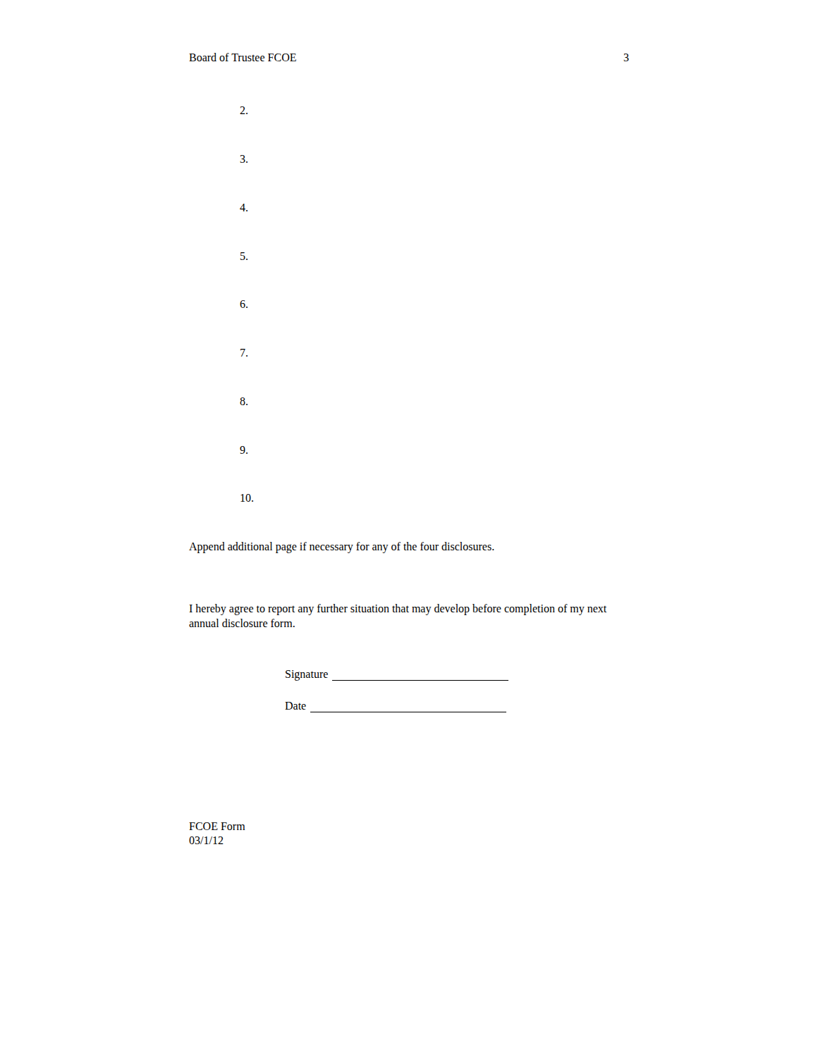Board of Trustee FCOE 3
2.
3.
4.
5.
6.
7.
8.
9.
10.
Append additional page if necessary for any of the four disclosures.
I hereby agree to report any further situation that may develop before completion of my next annual disclosure form.
Signature
Date
FCOE Form
03/1/12